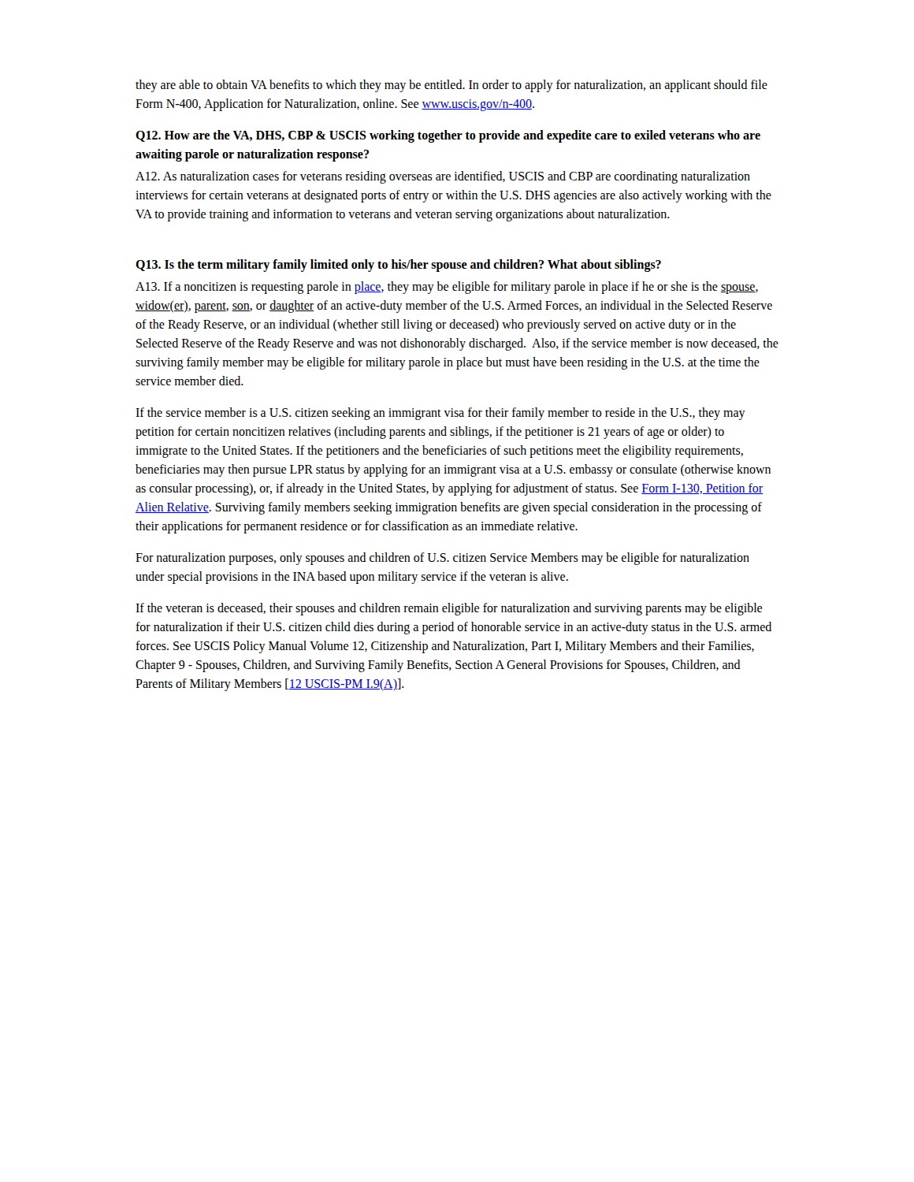they are able to obtain VA benefits to which they may be entitled. In order to apply for naturalization, an applicant should file Form N-400, Application for Naturalization, online. See www.uscis.gov/n-400.
Q12. How are the VA, DHS, CBP & USCIS working together to provide and expedite care to exiled veterans who are awaiting parole or naturalization response?
A12. As naturalization cases for veterans residing overseas are identified, USCIS and CBP are coordinating naturalization interviews for certain veterans at designated ports of entry or within the U.S. DHS agencies are also actively working with the VA to provide training and information to veterans and veteran serving organizations about naturalization.
Q13. Is the term military family limited only to his/her spouse and children? What about siblings?
A13. If a noncitizen is requesting parole in place, they may be eligible for military parole in place if he or she is the spouse, widow(er), parent, son, or daughter of an active-duty member of the U.S. Armed Forces, an individual in the Selected Reserve of the Ready Reserve, or an individual (whether still living or deceased) who previously served on active duty or in the Selected Reserve of the Ready Reserve and was not dishonorably discharged. Also, if the service member is now deceased, the surviving family member may be eligible for military parole in place but must have been residing in the U.S. at the time the service member died.
If the service member is a U.S. citizen seeking an immigrant visa for their family member to reside in the U.S., they may petition for certain noncitizen relatives (including parents and siblings, if the petitioner is 21 years of age or older) to immigrate to the United States. If the petitioners and the beneficiaries of such petitions meet the eligibility requirements, beneficiaries may then pursue LPR status by applying for an immigrant visa at a U.S. embassy or consulate (otherwise known as consular processing), or, if already in the United States, by applying for adjustment of status. See Form I-130, Petition for Alien Relative. Surviving family members seeking immigration benefits are given special consideration in the processing of their applications for permanent residence or for classification as an immediate relative.
For naturalization purposes, only spouses and children of U.S. citizen Service Members may be eligible for naturalization under special provisions in the INA based upon military service if the veteran is alive.
If the veteran is deceased, their spouses and children remain eligible for naturalization and surviving parents may be eligible for naturalization if their U.S. citizen child dies during a period of honorable service in an active-duty status in the U.S. armed forces. See USCIS Policy Manual Volume 12, Citizenship and Naturalization, Part I, Military Members and their Families, Chapter 9 - Spouses, Children, and Surviving Family Benefits, Section A General Provisions for Spouses, Children, and Parents of Military Members [12 USCIS-PM I.9(A)].